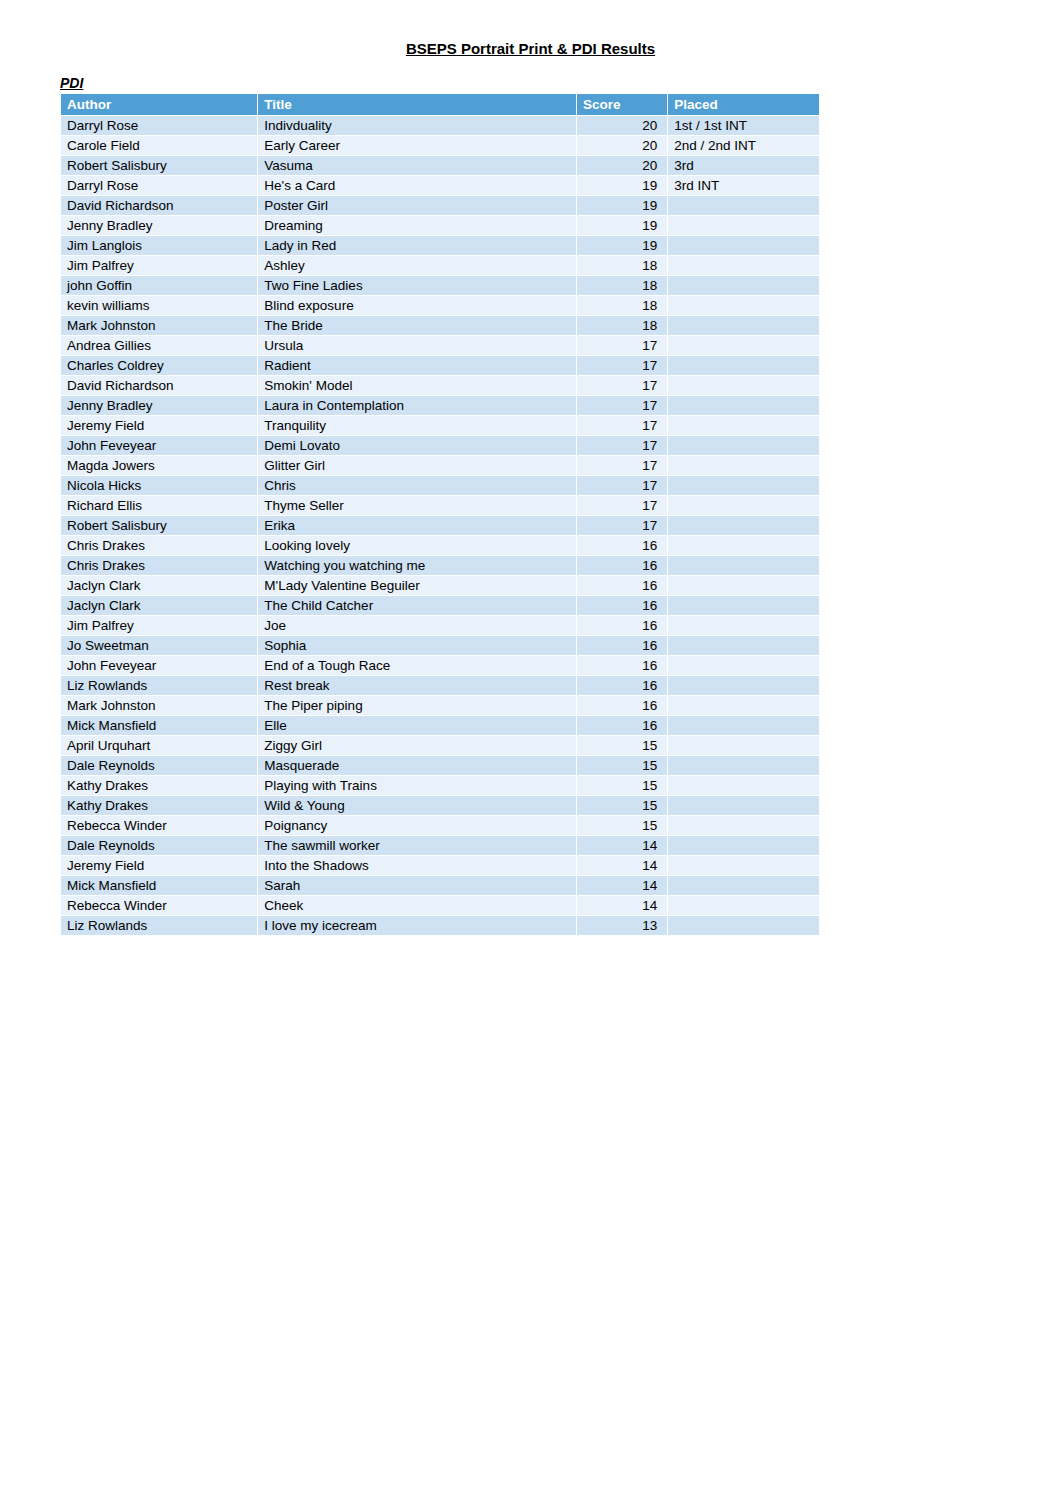BSEPS Portrait Print & PDI Results
PDI
| Author | Title | Score | Placed |
| --- | --- | --- | --- |
| Darryl Rose | Indivduality | 20 | 1st / 1st INT |
| Carole Field | Early Career | 20 | 2nd / 2nd INT |
| Robert Salisbury | Vasuma | 20 | 3rd |
| Darryl Rose | He's a Card | 19 | 3rd INT |
| David Richardson | Poster Girl | 19 | |
| Jenny Bradley | Dreaming | 19 | |
| Jim Langlois | Lady in Red | 19 | |
| Jim Palfrey | Ashley | 18 | |
| john Goffin | Two Fine Ladies | 18 | |
| kevin williams | Blind exposure | 18 | |
| Mark Johnston | The Bride | 18 | |
| Andrea Gillies | Ursula | 17 | |
| Charles Coldrey | Radient | 17 | |
| David Richardson | Smokin' Model | 17 | |
| Jenny Bradley | Laura in Contemplation | 17 | |
| Jeremy Field | Tranquility | 17 | |
| John Feveyear | Demi Lovato | 17 | |
| Magda Jowers | Glitter Girl | 17 | |
| Nicola Hicks | Chris | 17 | |
| Richard Ellis | Thyme Seller | 17 | |
| Robert Salisbury | Erika | 17 | |
| Chris Drakes | Looking lovely | 16 | |
| Chris Drakes | Watching you watching me | 16 | |
| Jaclyn Clark | M'Lady Valentine Beguiler | 16 | |
| Jaclyn Clark | The Child Catcher | 16 | |
| Jim Palfrey | Joe | 16 | |
| Jo Sweetman | Sophia | 16 | |
| John Feveyear | End of a Tough Race | 16 | |
| Liz Rowlands | Rest break | 16 | |
| Mark Johnston | The Piper piping | 16 | |
| Mick Mansfield | Elle | 16 | |
| April Urquhart | Ziggy Girl | 15 | |
| Dale Reynolds | Masquerade | 15 | |
| Kathy Drakes | Playing with Trains | 15 | |
| Kathy Drakes | Wild & Young | 15 | |
| Rebecca Winder | Poignancy | 15 | |
| Dale Reynolds | The sawmill worker | 14 | |
| Jeremy Field | Into the Shadows | 14 | |
| Mick Mansfield | Sarah | 14 | |
| Rebecca Winder | Cheek | 14 | |
| Liz Rowlands | I love my icecream | 13 | |